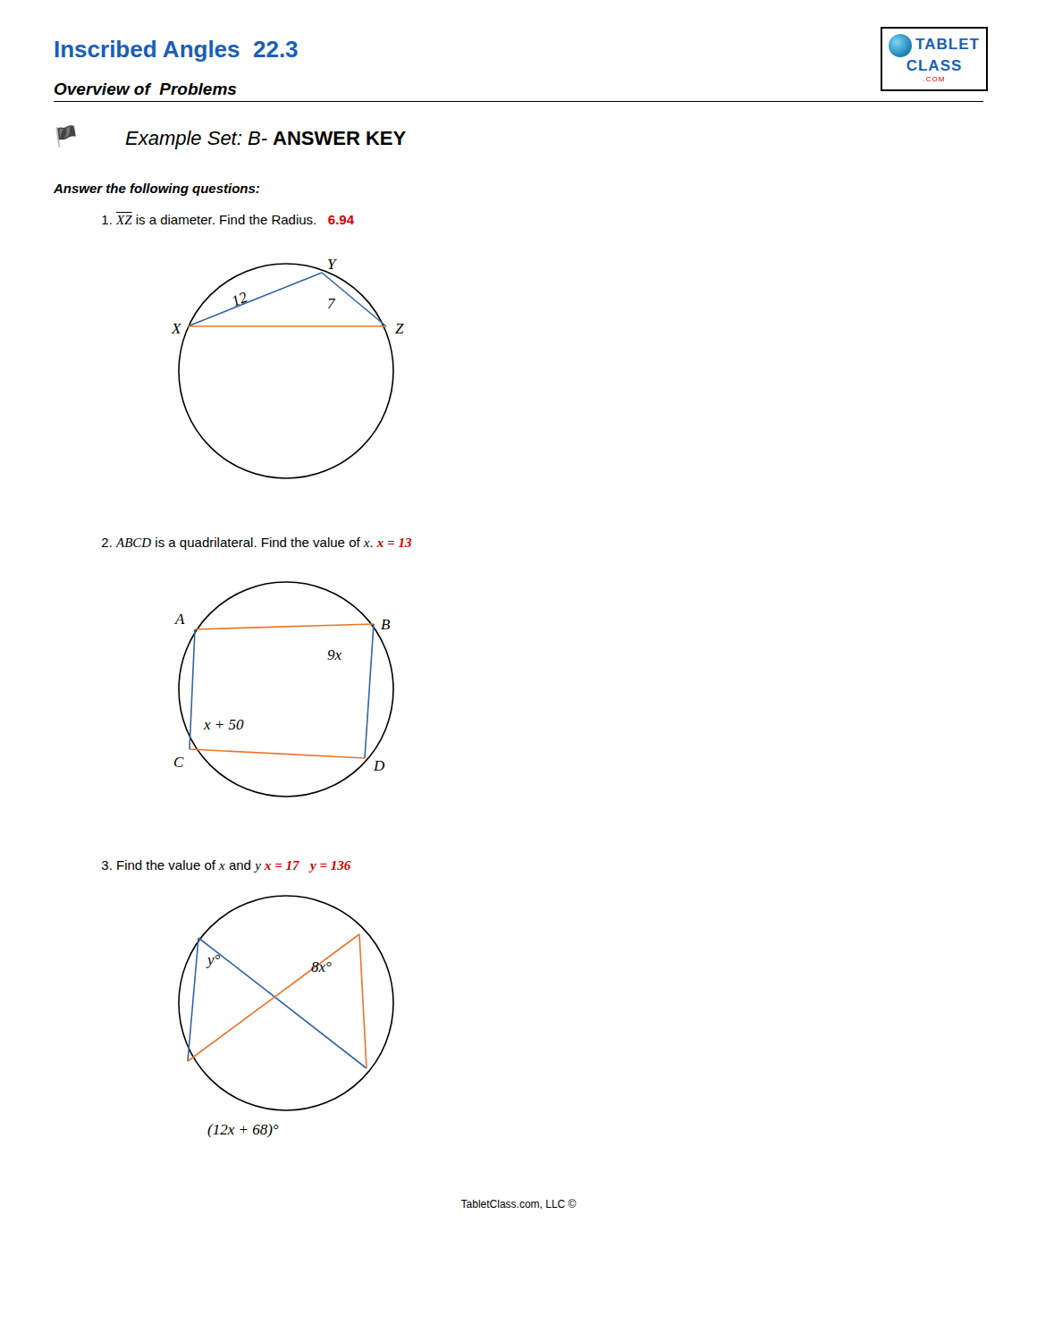TABLET
CLASS
.COM
Inscribed Angles 22.3
Overview of Problems
🏴 Example Set: B- ANSWER KEY
Answer the following questions:
XZ is a diameter. Find the Radius. 6.94
Y X Z 12 7
ABCD is a quadrilateral. Find the value of x. x = 13
A B C D 9x x + 50
Find the value of x and y x = 17 y = 136
y° 8x° (12x + 68)°
TabletClass.com, LLC ©